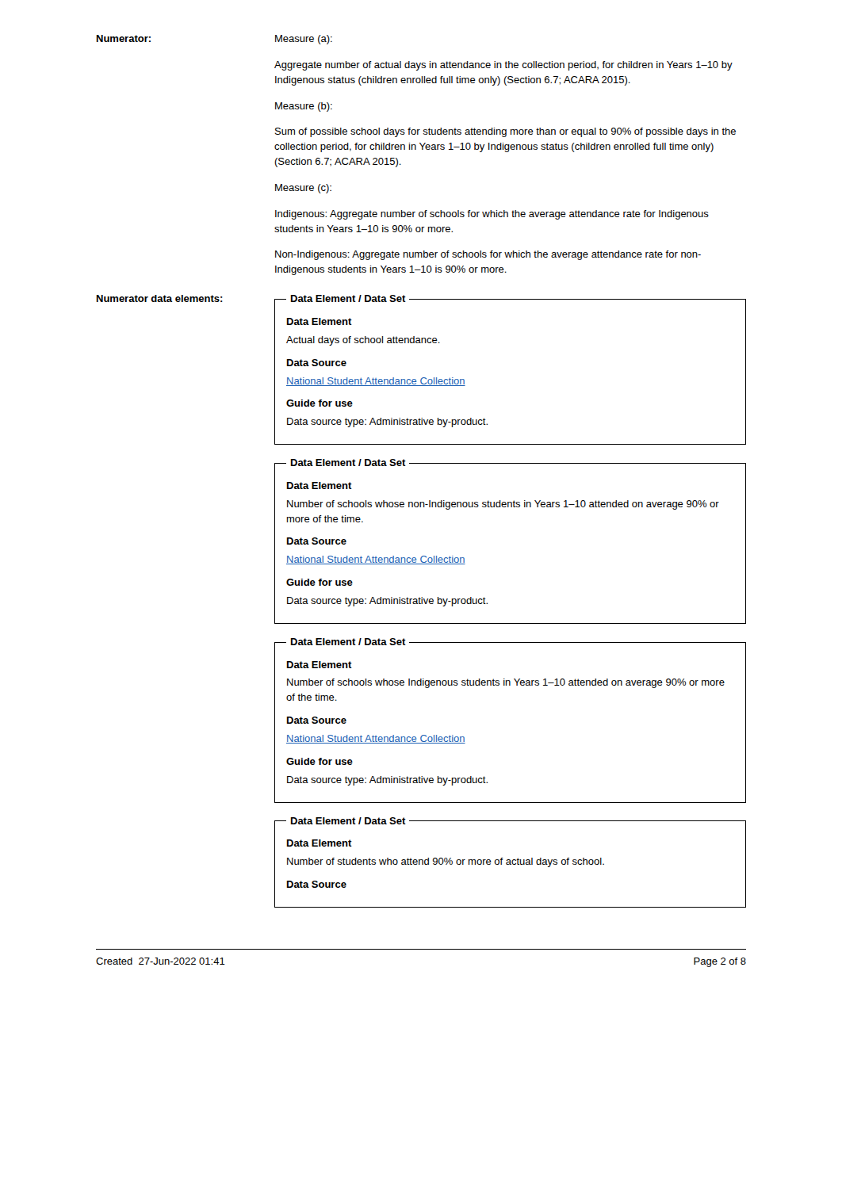Numerator:
Measure (a):
Aggregate number of actual days in attendance in the collection period, for children in Years 1–10 by Indigenous status (children enrolled full time only) (Section 6.7; ACARA 2015).
Measure (b):
Sum of possible school days for students attending more than or equal to 90% of possible days in the collection period, for children in Years 1–10 by Indigenous status (children enrolled full time only) (Section 6.7; ACARA 2015).
Measure (c):
Indigenous: Aggregate number of schools for which the average attendance rate for Indigenous students in Years 1–10 is 90% or more.
Non-Indigenous: Aggregate number of schools for which the average attendance rate for non-Indigenous students in Years 1–10 is 90% or more.
Numerator data elements:
Data Element / Data Set
Data Element
Actual days of school attendance.
Data Source
National Student Attendance Collection
Guide for use
Data source type: Administrative by-product.
Data Element / Data Set
Data Element
Number of schools whose non-Indigenous students in Years 1–10 attended on average 90% or more of the time.
Data Source
National Student Attendance Collection
Guide for use
Data source type: Administrative by-product.
Data Element / Data Set
Data Element
Number of schools whose Indigenous students in Years 1–10 attended on average 90% or more of the time.
Data Source
National Student Attendance Collection
Guide for use
Data source type: Administrative by-product.
Data Element / Data Set
Data Element
Number of students who attend 90% or more of actual days of school.
Data Source
Created 27-Jun-2022 01:41
Page 2 of 8